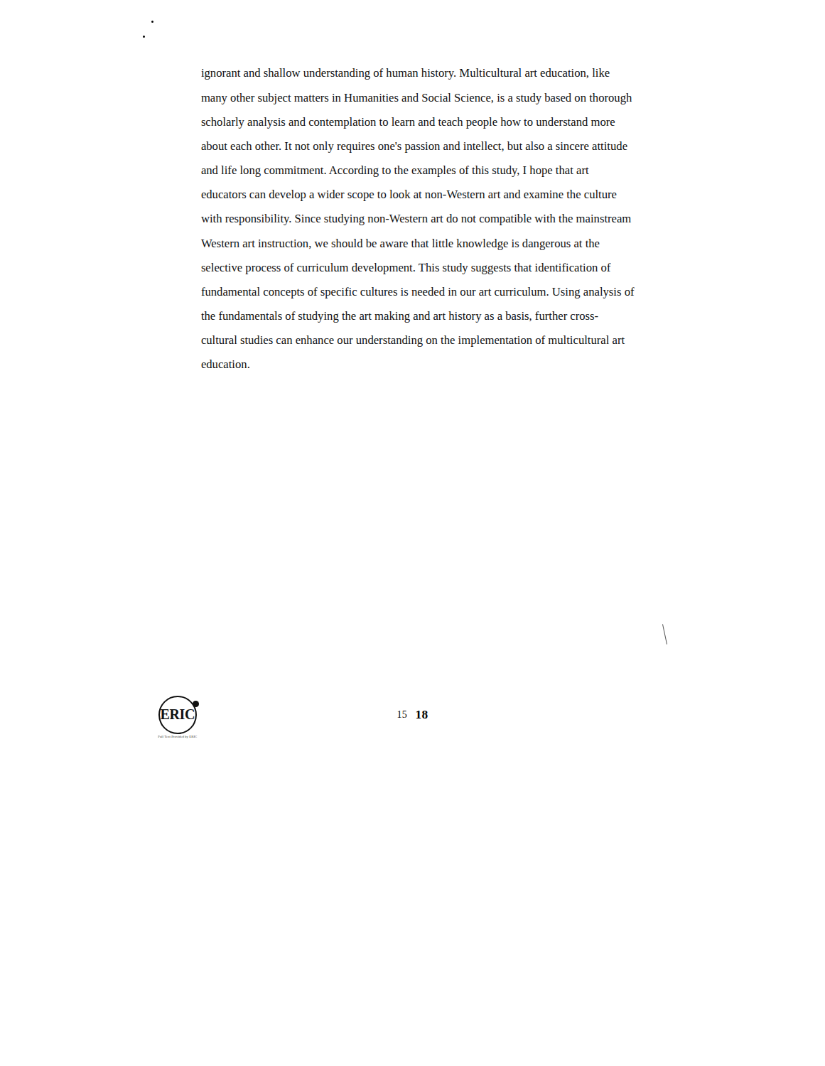ignorant and shallow understanding of human history. Multicultural art education, like many other subject matters in Humanities and Social Science, is a study based on thorough scholarly analysis and contemplation to learn and teach people how to understand more about each other. It not only requires one's passion and intellect, but also a sincere attitude and life long commitment. According to the examples of this study, I hope that art educators can develop a wider scope to look at non-Western art and examine the culture with responsibility. Since studying non-Western art do not compatible with the mainstream Western art instruction, we should be aware that little knowledge is dangerous at the selective process of curriculum development. This study suggests that identification of fundamental concepts of specific cultures is needed in our art curriculum. Using analysis of the fundamentals of studying the art making and art history as a basis, further cross-cultural studies can enhance our understanding on the implementation of multicultural art education.
1518
ERIC
Full Text Provided by ERIC